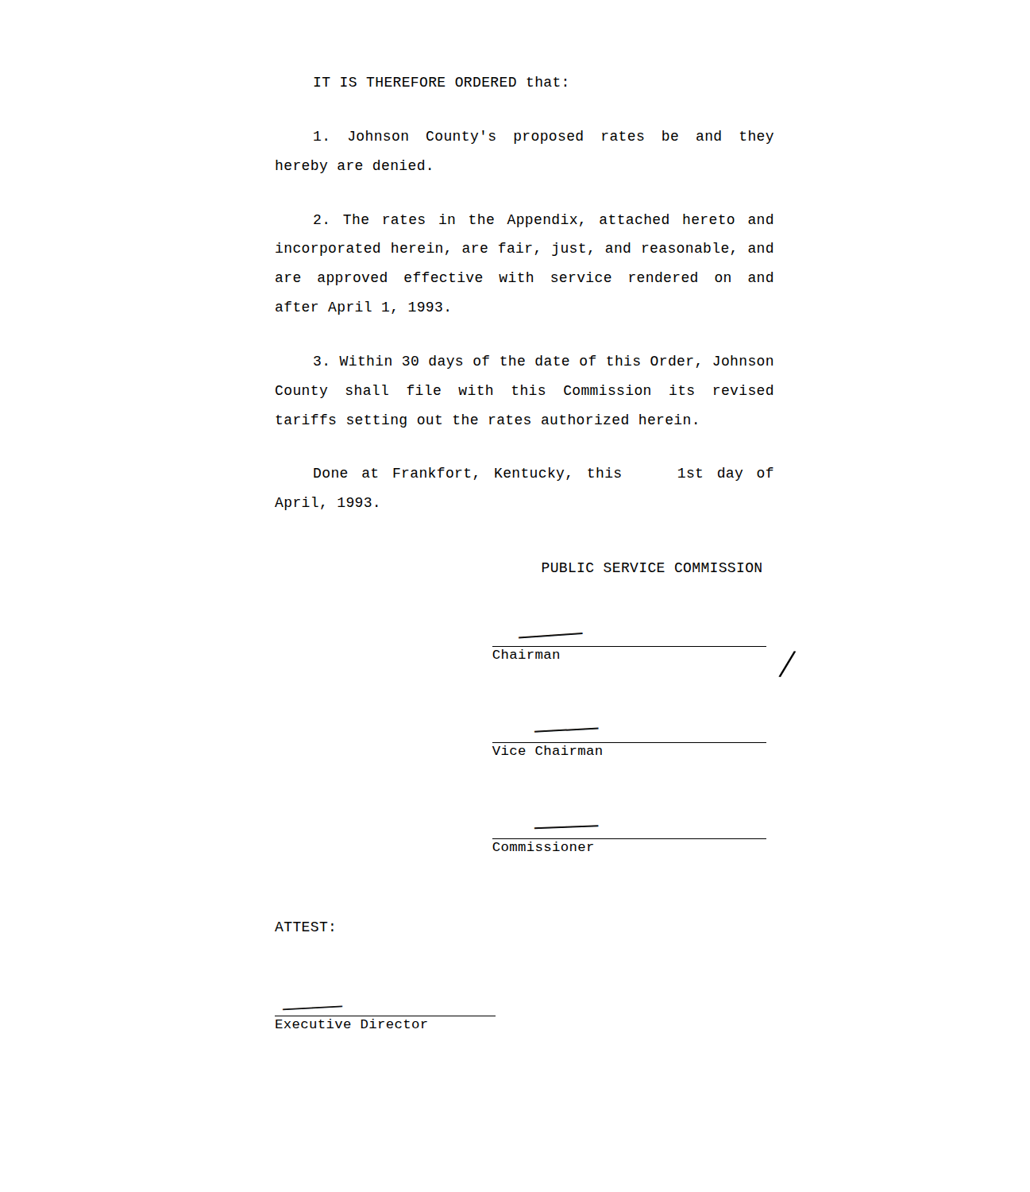IT IS THEREFORE ORDERED that:
1. Johnson County's proposed rates be and they hereby are denied.
2. The rates in the Appendix, attached hereto and incorporated herein, are fair, just, and reasonable, and are approved effective with service rendered on and after April 1, 1993.
3. Within 30 days of the date of this Order, Johnson County shall file with this Commission its revised tariffs setting out the rates authorized herein.
Done at Frankfort, Kentucky, this 1st day of April, 1993.
PUBLIC SERVICE COMMISSION
—— /
Chairman
——
Vice Chairman
——
Commissioner
ATTEST:
——
Executive Director